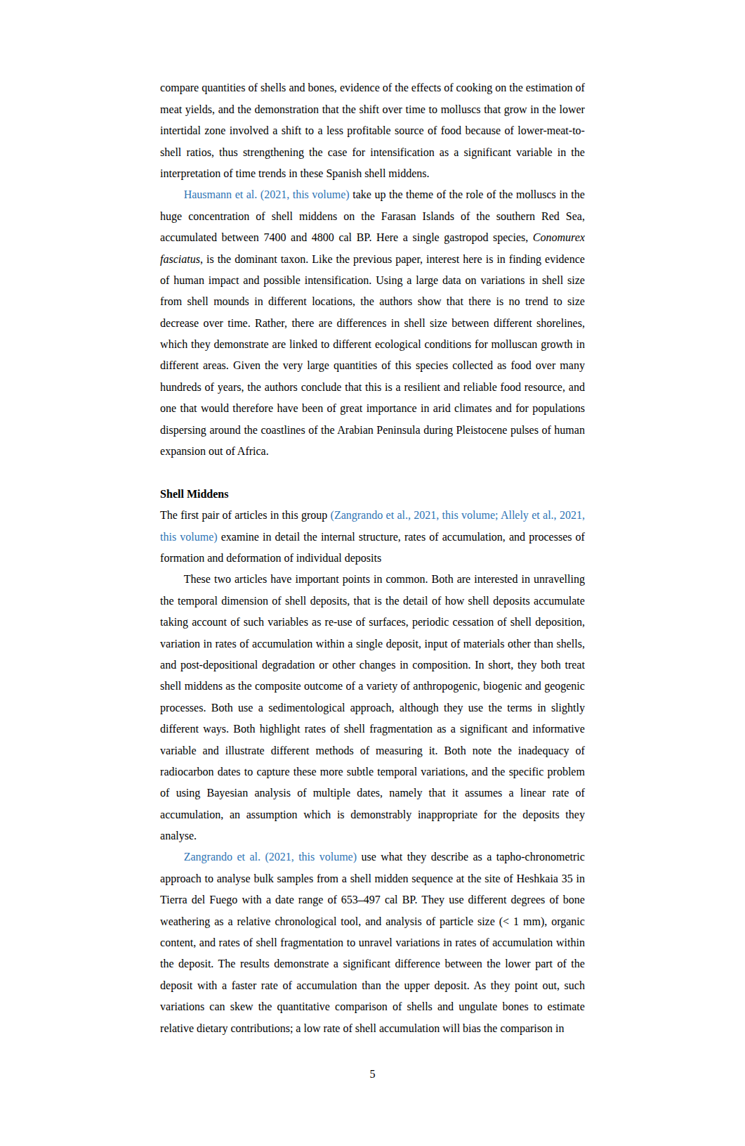compare quantities of shells and bones, evidence of the effects of cooking on the estimation of meat yields, and the demonstration that the shift over time to molluscs that grow in the lower intertidal zone involved a shift to a less profitable source of food because of lower-meat-to-shell ratios, thus strengthening the case for intensification as a significant variable in the interpretation of time trends in these Spanish shell middens.
Hausmann et al. (2021, this volume) take up the theme of the role of the molluscs in the huge concentration of shell middens on the Farasan Islands of the southern Red Sea, accumulated between 7400 and 4800 cal BP. Here a single gastropod species, Conomurex fasciatus, is the dominant taxon. Like the previous paper, interest here is in finding evidence of human impact and possible intensification. Using a large data on variations in shell size from shell mounds in different locations, the authors show that there is no trend to size decrease over time. Rather, there are differences in shell size between different shorelines, which they demonstrate are linked to different ecological conditions for molluscan growth in different areas. Given the very large quantities of this species collected as food over many hundreds of years, the authors conclude that this is a resilient and reliable food resource, and one that would therefore have been of great importance in arid climates and for populations dispersing around the coastlines of the Arabian Peninsula during Pleistocene pulses of human expansion out of Africa.
Shell Middens
The first pair of articles in this group (Zangrando et al., 2021, this volume; Allely et al., 2021, this volume) examine in detail the internal structure, rates of accumulation, and processes of formation and deformation of individual deposits
These two articles have important points in common. Both are interested in unravelling the temporal dimension of shell deposits, that is the detail of how shell deposits accumulate taking account of such variables as re-use of surfaces, periodic cessation of shell deposition, variation in rates of accumulation within a single deposit, input of materials other than shells, and post-depositional degradation or other changes in composition. In short, they both treat shell middens as the composite outcome of a variety of anthropogenic, biogenic and geogenic processes. Both use a sedimentological approach, although they use the terms in slightly different ways. Both highlight rates of shell fragmentation as a significant and informative variable and illustrate different methods of measuring it. Both note the inadequacy of radiocarbon dates to capture these more subtle temporal variations, and the specific problem of using Bayesian analysis of multiple dates, namely that it assumes a linear rate of accumulation, an assumption which is demonstrably inappropriate for the deposits they analyse.
Zangrando et al. (2021, this volume) use what they describe as a tapho-chronometric approach to analyse bulk samples from a shell midden sequence at the site of Heshkaia 35 in Tierra del Fuego with a date range of 653–497 cal BP. They use different degrees of bone weathering as a relative chronological tool, and analysis of particle size (< 1 mm), organic content, and rates of shell fragmentation to unravel variations in rates of accumulation within the deposit. The results demonstrate a significant difference between the lower part of the deposit with a faster rate of accumulation than the upper deposit. As they point out, such variations can skew the quantitative comparison of shells and ungulate bones to estimate relative dietary contributions; a low rate of shell accumulation will bias the comparison in
5